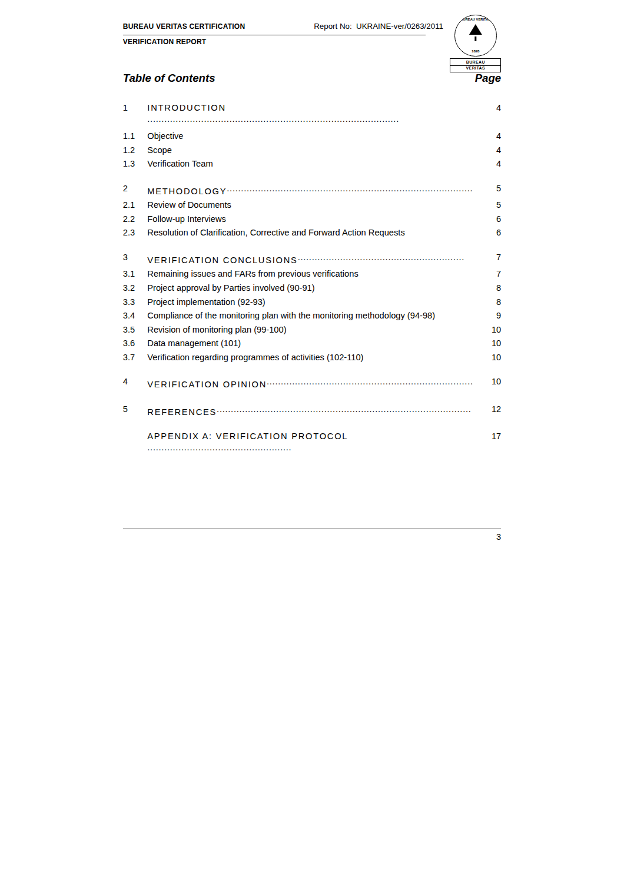BUREAU VERITAS CERTIFICATION
Report No: UKRAINE-ver/0263/2011
VERIFICATION REPORT
BUREAU VERITAS
1828
BUREAU
VERITAS
Table of Contents Page
| 1 | INTRODUCTION ......................................................................................... | 4 |
| 1.1 | Objective | 4 |
| 1.2 | Scope | 4 |
| 1.3 | Verification Team | 4 |
| 2 | METHODOLOGY ....................................................................................... | 5 |
| 2.1 | Review of Documents | 5 |
| 2.2 | Follow-up Interviews | 6 |
| 2.3 | Resolution of Clarification, Corrective and Forward Action Requests | 6 |
| 3 | VERIFICATION CONCLUSIONS ........................................................... | 7 |
| 3.1 | Remaining issues and FARs from previous verifications | 7 |
| 3.2 | Project approval by Parties involved (90-91) | 8 |
| 3.3 | Project implementation (92-93) | 8 |
| 3.4 | Compliance of the monitoring plan with the monitoring methodology (94-98) | 9 |
| 3.5 | Revision of monitoring plan (99-100) | 10 |
| 3.6 | Data management (101) | 10 |
| 3.7 | Verification regarding programmes of activities (102-110) | 10 |
| 4 | VERIFICATION OPINION ......................................................................... | 10 |
| 5 | REFERENCES .......................................................................................... | 12 |
| | APPENDIX A: VERIFICATION PROTOCOL ................................................... | 17 |
3